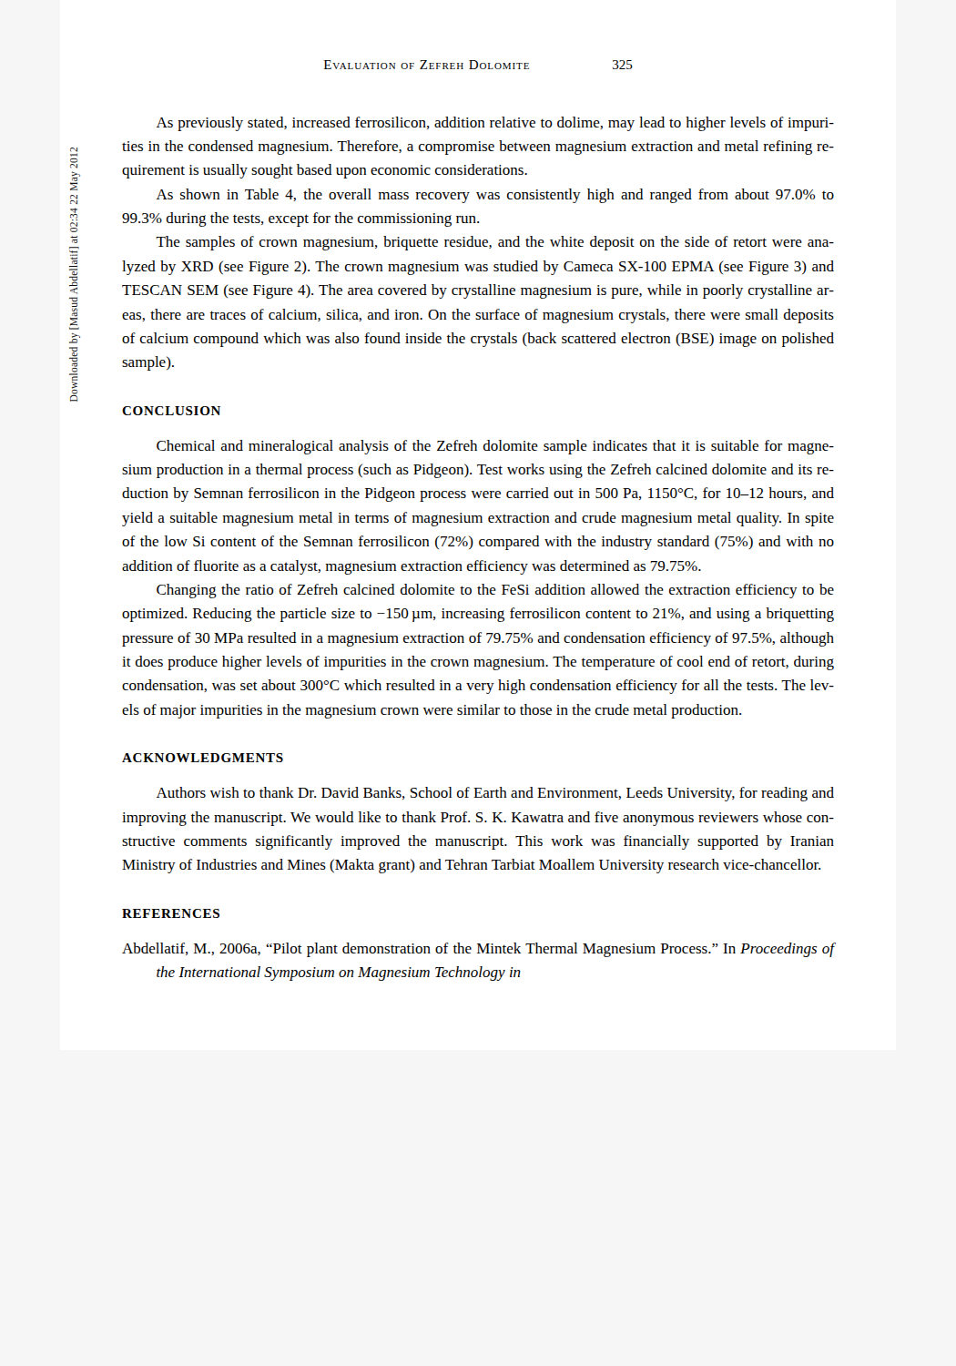Downloaded by [Masud Abdellatif] at 02:34 22 May 2012
Evaluation of Zefreh Dolomite 325
As previously stated, increased ferrosilicon, addition relative to dolime, may lead to higher levels of impurities in the condensed magnesium. Therefore, a compromise between magnesium extraction and metal refining requirement is usually sought based upon economic considerations.
As shown in Table 4, the overall mass recovery was consistently high and ranged from about 97.0% to 99.3% during the tests, except for the commissioning run.
The samples of crown magnesium, briquette residue, and the white deposit on the side of retort were analyzed by XRD (see Figure 2). The crown magnesium was studied by Cameca SX-100 EPMA (see Figure 3) and TESCAN SEM (see Figure 4). The area covered by crystalline magnesium is pure, while in poorly crystalline areas, there are traces of calcium, silica, and iron. On the surface of magnesium crystals, there were small deposits of calcium compound which was also found inside the crystals (back scattered electron (BSE) image on polished sample).
Conclusion
Chemical and mineralogical analysis of the Zefreh dolomite sample indicates that it is suitable for magnesium production in a thermal process (such as Pidgeon). Test works using the Zefreh calcined dolomite and its reduction by Semnan ferrosilicon in the Pidgeon process were carried out in 500 Pa, 1150°C, for 10–12 hours, and yield a suitable magnesium metal in terms of magnesium extraction and crude magnesium metal quality. In spite of the low Si content of the Semnan ferrosilicon (72%) compared with the industry standard (75%) and with no addition of fluorite as a catalyst, magnesium extraction efficiency was determined as 79.75%.
Changing the ratio of Zefreh calcined dolomite to the FeSi addition allowed the extraction efficiency to be optimized. Reducing the particle size to −150 µm, increasing ferrosilicon content to 21%, and using a briquetting pressure of 30 MPa resulted in a magnesium extraction of 79.75% and condensation efficiency of 97.5%, although it does produce higher levels of impurities in the crown magnesium. The temperature of cool end of retort, during condensation, was set about 300°C which resulted in a very high condensation efficiency for all the tests. The levels of major impurities in the magnesium crown were similar to those in the crude metal production.
Acknowledgments
Authors wish to thank Dr. David Banks, School of Earth and Environment, Leeds University, for reading and improving the manuscript. We would like to thank Prof. S. K. Kawatra and five anonymous reviewers whose constructive comments significantly improved the manuscript. This work was financially supported by Iranian Ministry of Industries and Mines (Makta grant) and Tehran Tarbiat Moallem University research vice-chancellor.
References
Abdellatif, M., 2006a, “Pilot plant demonstration of the Mintek Thermal Magnesium Process.” In Proceedings of the International Symposium on Magnesium Technology in